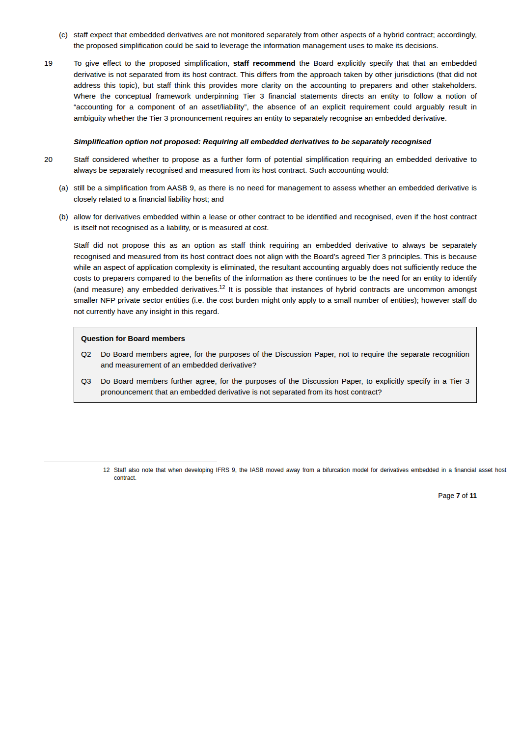(c)
staff expect that embedded derivatives are not monitored separately from other aspects of a hybrid contract; accordingly, the proposed simplification could be said to leverage the information management uses to make its decisions.
19
To give effect to the proposed simplification, staff recommend the Board explicitly specify that that an embedded derivative is not separated from its host contract. This differs from the approach taken by other jurisdictions (that did not address this topic), but staff think this provides more clarity on the accounting to preparers and other stakeholders. Where the conceptual framework underpinning Tier 3 financial statements directs an entity to follow a notion of “accounting for a component of an asset/liability”, the absence of an explicit requirement could arguably result in ambiguity whether the Tier 3 pronouncement requires an entity to separately recognise an embedded derivative.
Simplification option not proposed: Requiring all embedded derivatives to be separately recognised
20
Staff considered whether to propose as a further form of potential simplification requiring an embedded derivative to always be separately recognised and measured from its host contract. Such accounting would:
(a)
still be a simplification from AASB 9, as there is no need for management to assess whether an embedded derivative is closely related to a financial liability host; and
(b)
allow for derivatives embedded within a lease or other contract to be identified and recognised, even if the host contract is itself not recognised as a liability, or is measured at cost.
Staff did not propose this as an option as staff think requiring an embedded derivative to always be separately recognised and measured from its host contract does not align with the Board’s agreed Tier 3 principles. This is because while an aspect of application complexity is eliminated, the resultant accounting arguably does not sufficiently reduce the costs to preparers compared to the benefits of the information as there continues to be the need for an entity to identify (and measure) any embedded derivatives.12 It is possible that instances of hybrid contracts are uncommon amongst smaller NFP private sector entities (i.e. the cost burden might only apply to a small number of entities); however staff do not currently have any insight in this regard.
Question for Board members
Q2
Do Board members agree, for the purposes of the Discussion Paper, not to require the separate recognition and measurement of an embedded derivative?
Q3
Do Board members further agree, for the purposes of the Discussion Paper, to explicitly specify in a Tier 3 pronouncement that an embedded derivative is not separated from its host contract?
12
Staff also note that when developing IFRS 9, the IASB moved away from a bifurcation model for derivatives embedded in a financial asset host contract.
Page 7 of 11